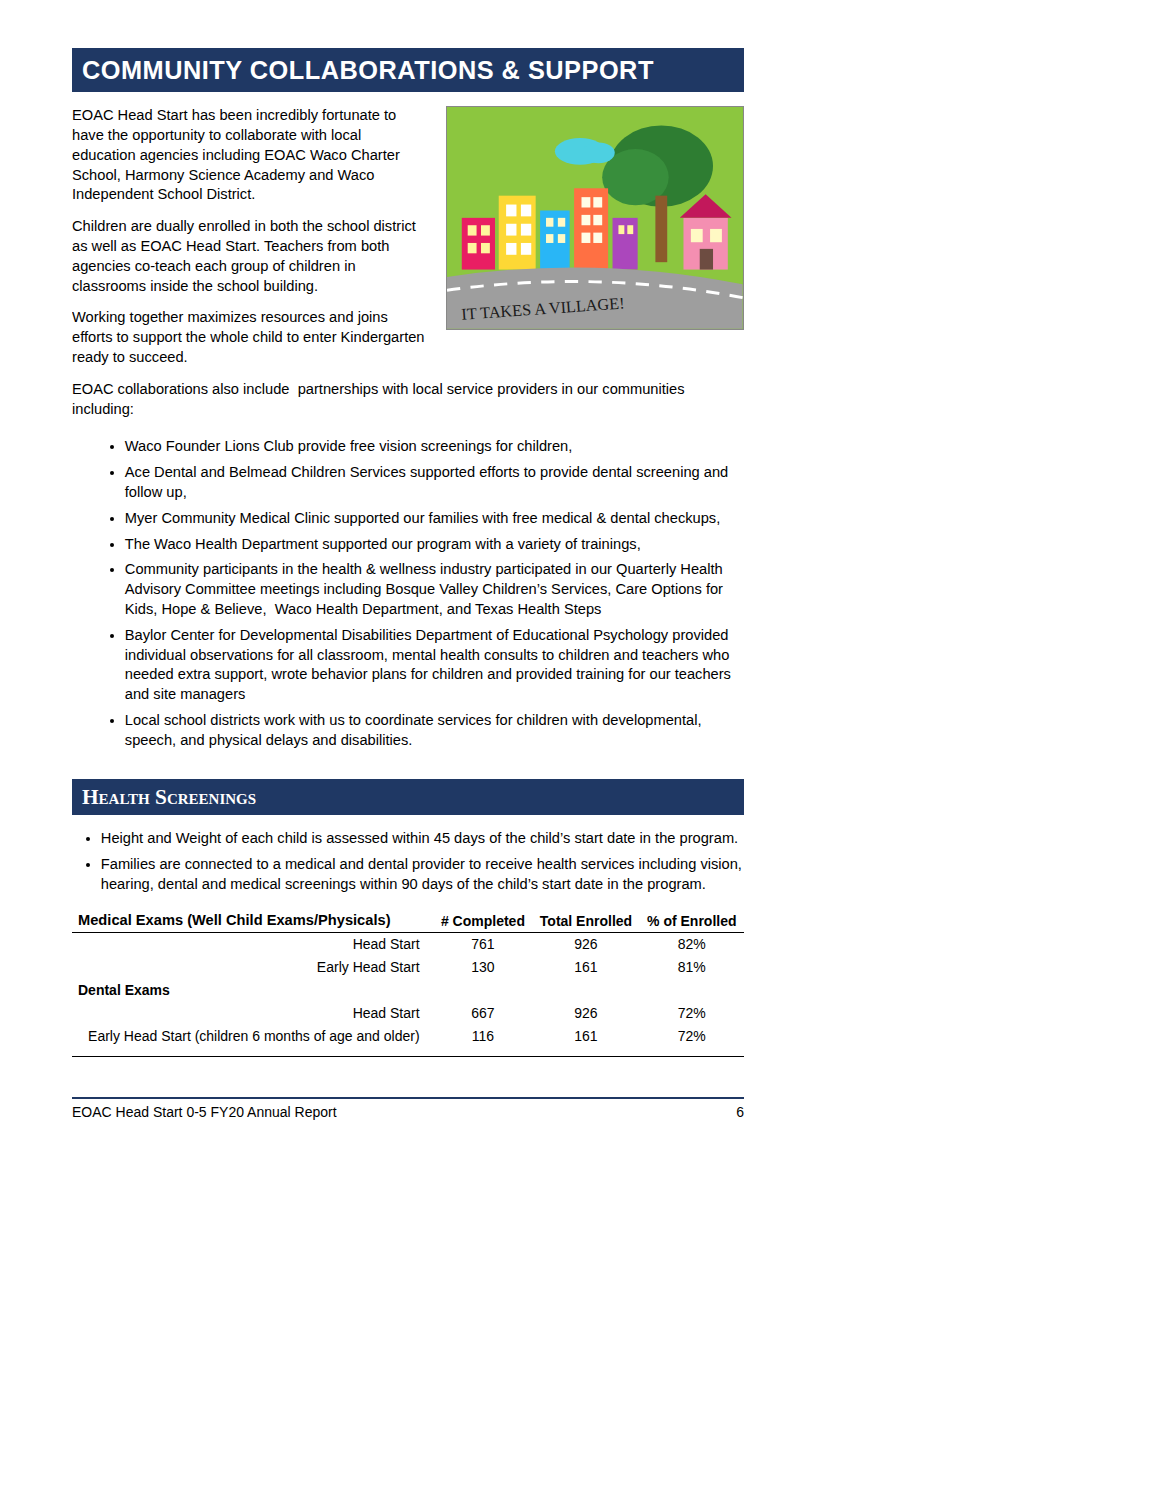COMMUNITY COLLABORATIONS & SUPPORT
IT TAKES A VILLAGE!
EOAC Head Start has been incredibly fortunate to have the opportunity to collaborate with local education agencies including EOAC Waco Charter School, Harmony Science Academy and Waco Independent School District.
Children are dually enrolled in both the school district as well as EOAC Head Start. Teachers from both agencies co-teach each group of children in classrooms inside the school building.
Working together maximizes resources and joins efforts to support the whole child to enter Kindergarten ready to succeed.
EOAC collaborations also include partnerships with local service providers in our communities including:
Waco Founder Lions Club provide free vision screenings for children,
Ace Dental and Belmead Children Services supported efforts to provide dental screening and follow up,
Myer Community Medical Clinic supported our families with free medical & dental checkups,
The Waco Health Department supported our program with a variety of trainings,
Community participants in the health & wellness industry participated in our Quarterly Health Advisory Committee meetings including Bosque Valley Children’s Services, Care Options for Kids, Hope & Believe, Waco Health Department, and Texas Health Steps
Baylor Center for Developmental Disabilities Department of Educational Psychology provided individual observations for all classroom, mental health consults to children and teachers who needed extra support, wrote behavior plans for children and provided training for our teachers and site managers
Local school districts work with us to coordinate services for children with developmental, speech, and physical delays and disabilities.
Health Screenings
Height and Weight of each child is assessed within 45 days of the child’s start date in the program.
Families are connected to a medical and dental provider to receive health services including vision, hearing, dental and medical screenings within 90 days of the child’s start date in the program.
| Medical Exams (Well Child Exams/Physicals) | # Completed | Total Enrolled | % of Enrolled |
| --- | --- | --- | --- |
| Head Start | 761 | 926 | 82% |
| Early Head Start | 130 | 161 | 81% |
| Dental Exams | | | |
| Head Start | 667 | 926 | 72% |
| Early Head Start (children 6 months of age and older) | 116 | 161 | 72% |
EOAC Head Start 0-5 FY20 Annual Report 6